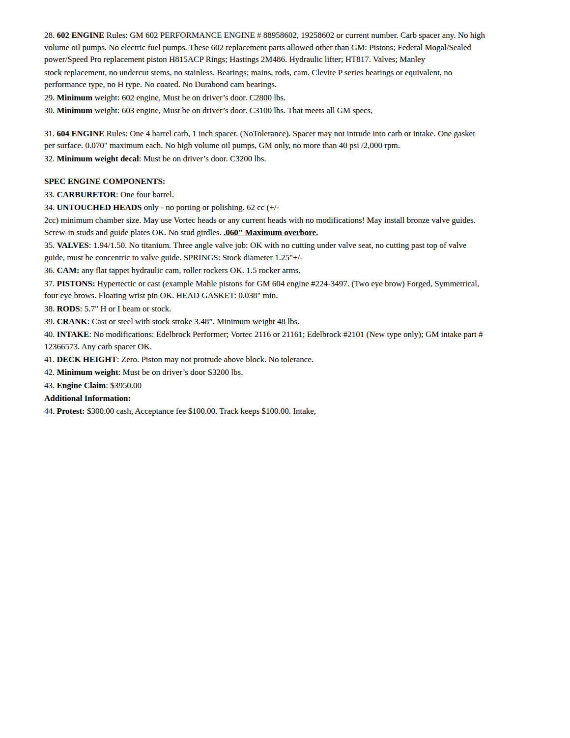28. 602 ENGINE Rules: GM 602 PERFORMANCE ENGINE # 88958602, 19258602 or current number. Carb spacer any. No high volume oil pumps. No electric fuel pumps. These 602 replacement parts allowed other than GM: Pistons; Federal Mogal/Sealed power/Speed Pro replacement piston H815ACP Rings; Hastings 2M486. Hydraulic lifter; HT817. Valves; Manley
stock replacement, no undercut stems, no stainless. Bearings; mains, rods, cam. Clevite P series bearings or equivalent, no performance type, no H type. No coated. No Durabond cam bearings.
29. Minimum weight: 602 engine, Must be on driver’s door. C2800 lbs.
30. Minimum weight: 603 engine, Must be on driver’s door. C3100 lbs. That meets all GM specs,
31. 604 ENGINE Rules: One 4 barrel carb, 1 inch spacer. (NoTolerance). Spacer may not intrude into carb or intake. One gasket per surface. 0.070" maximum each. No high volume oil pumps, GM only, no more than 40 psi /2,000 rpm.
32. Minimum weight decal: Must be on driver’s door. C3200 lbs.
SPEC ENGINE COMPONENTS:
33. CARBURETOR: One four barrel.
34. UNTOUCHED HEADS only - no porting or polishing. 62 cc (+/-
2cc) minimum chamber size. May use Vortec heads or any current heads with no modifications! May install bronze valve guides. Screw-in studs and guide plates OK. No stud girdles. .060" Maximum overbore.
35. VALVES: 1.94/1.50. No titanium. Three angle valve job: OK with no cutting under valve seat, no cutting past top of valve guide, must be concentric to valve guide. SPRINGS: Stock diameter 1.25"+/-
36. CAM: any flat tappet hydraulic cam, roller rockers OK. 1.5 rocker arms.
37. PISTONS: Hypertectic or cast (example Mahle pistons for GM 604 engine #224-3497. (Two eye brow) Forged, Symmetrical, four eye brows. Floating wrist pin OK. HEAD GASKET: 0.038" min.
38. RODS: 5.7" H or I beam or stock.
39. CRANK: Cast or steel with stock stroke 3.48”. Minimum weight 48 lbs.
40. INTAKE: No modifications: Edelbrock Performer; Vortec 2116 or 21161; Edelbrock #2101 (New type only); GM intake part # 12366573. Any carb spacer OK.
41. DECK HEIGHT: Zero. Piston may not protrude above block. No tolerance.
42. Minimum weight: Must be on driver’s door S3200 lbs.
43. Engine Claim: $3950.00
Additional Information:
44. Protest: $300.00 cash, Acceptance fee $100.00. Track keeps $100.00. Intake,